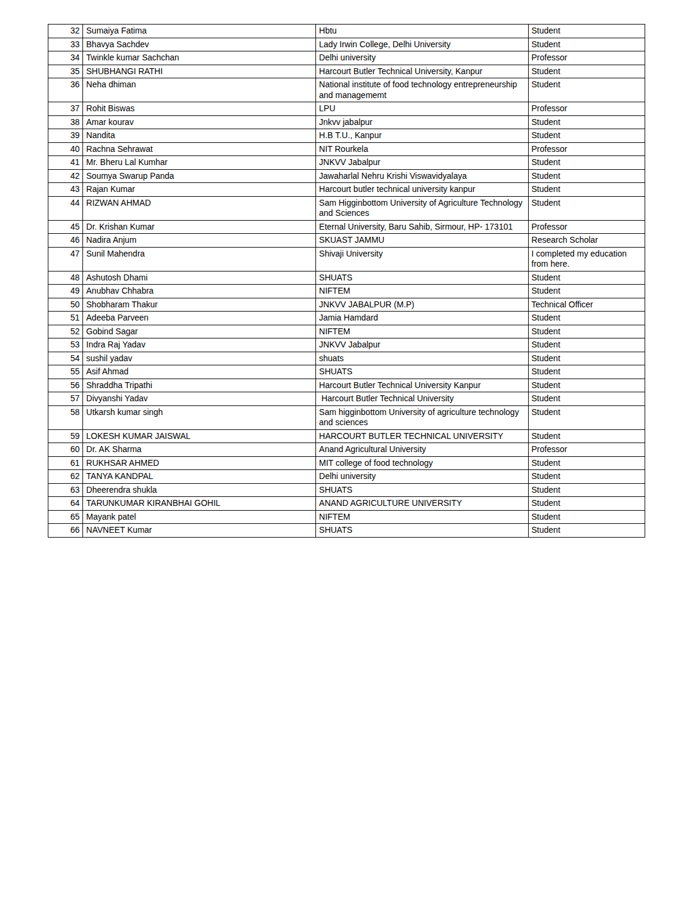| 32 | Sumaiya Fatima | Hbtu | Student |
| 33 | Bhavya Sachdev | Lady Irwin College, Delhi University | Student |
| 34 | Twinkle kumar Sachchan | Delhi university | Professor |
| 35 | SHUBHANGI RATHI | Harcourt Butler Technical University, Kanpur | Student |
| 36 | Neha dhiman | National institute of food technology entrepreneurship and managememt | Student |
| 37 | Rohit Biswas | LPU | Professor |
| 38 | Amar kourav | Jnkvv jabalpur | Student |
| 39 | Nandita | H.B T.U., Kanpur | Student |
| 40 | Rachna Sehrawat | NIT Rourkela | Professor |
| 41 | Mr. Bheru Lal Kumhar | JNKVV Jabalpur | Student |
| 42 | Soumya Swarup Panda | Jawaharlal Nehru Krishi Viswavidyalaya | Student |
| 43 | Rajan Kumar | Harcourt butler technical university kanpur | Student |
| 44 | RIZWAN AHMAD | Sam Higginbottom University of Agriculture Technology and Sciences | Student |
| 45 | Dr. Krishan Kumar | Eternal University, Baru Sahib, Sirmour, HP- 173101 | Professor |
| 46 | Nadira Anjum | SKUAST JAMMU | Research Scholar |
| 47 | Sunil Mahendra | Shivaji University | I completed my education from here. |
| 48 | Ashutosh Dhami | SHUATS | Student |
| 49 | Anubhav Chhabra | NIFTEM | Student |
| 50 | Shobharam Thakur | JNKVV JABALPUR (M.P) | Technical Officer |
| 51 | Adeeba Parveen | Jamia Hamdard | Student |
| 52 | Gobind Sagar | NIFTEM | Student |
| 53 | Indra Raj Yadav | JNKVV Jabalpur | Student |
| 54 | sushil yadav | shuats | Student |
| 55 | Asif Ahmad | SHUATS | Student |
| 56 | Shraddha Tripathi | Harcourt Butler Technical University Kanpur | Student |
| 57 | Divyanshi Yadav | Harcourt Butler Technical University | Student |
| 58 | Utkarsh kumar singh | Sam higginbottom University of agriculture technology and sciences | Student |
| 59 | LOKESH KUMAR JAISWAL | HARCOURT BUTLER TECHNICAL UNIVERSITY | Student |
| 60 | Dr. AK Sharma | Anand Agricultural University | Professor |
| 61 | RUKHSAR AHMED | MIT college of food technology | Student |
| 62 | TANYA KANDPAL | Delhi university | Student |
| 63 | Dheerendra shukla | SHUATS | Student |
| 64 | TARUNKUMAR KIRANBHAI GOHIL | ANAND AGRICULTURE UNIVERSITY | Student |
| 65 | Mayank patel | NIFTEM | Student |
| 66 | NAVNEET Kumar | SHUATS | Student |